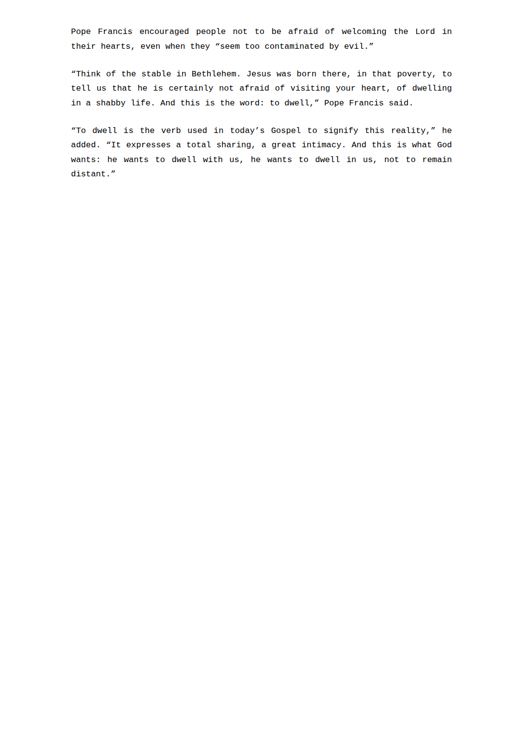Pope Francis encouraged people not to be afraid of welcoming the Lord in their hearts, even when they “seem too contaminated by evil.”
“Think of the stable in Bethlehem. Jesus was born there, in that poverty, to tell us that he is certainly not afraid of visiting your heart, of dwelling in a shabby life. And this is the word: to dwell,” Pope Francis said.
“To dwell is the verb used in today’s Gospel to signify this reality,” he added. “It expresses a total sharing, a great intimacy. And this is what God wants: he wants to dwell with us, he wants to dwell in us, not to remain distant.”